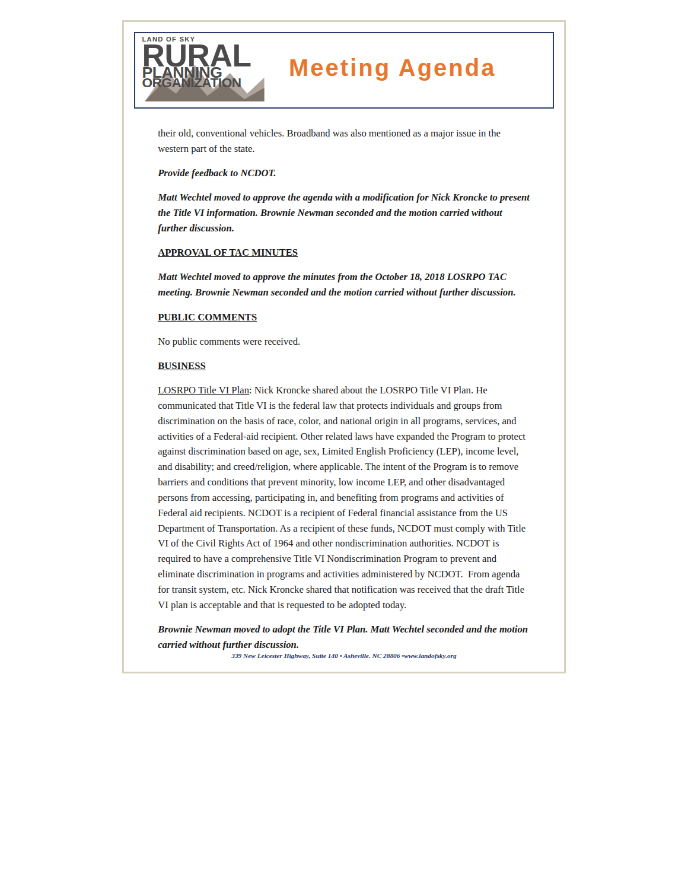LAND OF SKY
RURAL
PLANNING
ORGANIZATION
Meeting Agenda
their old, conventional vehicles. Broadband was also mentioned as a major issue in the western part of the state.
Provide feedback to NCDOT.
Matt Wechtel moved to approve the agenda with a modification for Nick Kroncke to present the Title VI information. Brownie Newman seconded and the motion carried without further discussion.
APPROVAL OF TAC MINUTES
Matt Wechtel moved to approve the minutes from the October 18, 2018 LOSRPO TAC meeting. Brownie Newman seconded and the motion carried without further discussion.
PUBLIC COMMENTS
No public comments were received.
BUSINESS
LOSRPO Title VI Plan: Nick Kroncke shared about the LOSRPO Title VI Plan. He communicated that Title VI is the federal law that protects individuals and groups from discrimination on the basis of race, color, and national origin in all programs, services, and activities of a Federal-aid recipient. Other related laws have expanded the Program to protect against discrimination based on age, sex, Limited English Proficiency (LEP), income level, and disability; and creed/religion, where applicable. The intent of the Program is to remove barriers and conditions that prevent minority, low income LEP, and other disadvantaged persons from accessing, participating in, and benefiting from programs and activities of Federal aid recipients. NCDOT is a recipient of Federal financial assistance from the US Department of Transportation. As a recipient of these funds, NCDOT must comply with Title VI of the Civil Rights Act of 1964 and other nondiscrimination authorities. NCDOT is required to have a comprehensive Title VI Nondiscrimination Program to prevent and eliminate discrimination in programs and activities administered by NCDOT. From agenda for transit system, etc. Nick Kroncke shared that notification was received that the draft Title VI plan is acceptable and that is requested to be adopted today.
Brownie Newman moved to adopt the Title VI Plan. Matt Wechtel seconded and the motion carried without further discussion.
339 New Leicester Highway, Suite 140 • Asheville. NC 28806 •www.landofsky.org